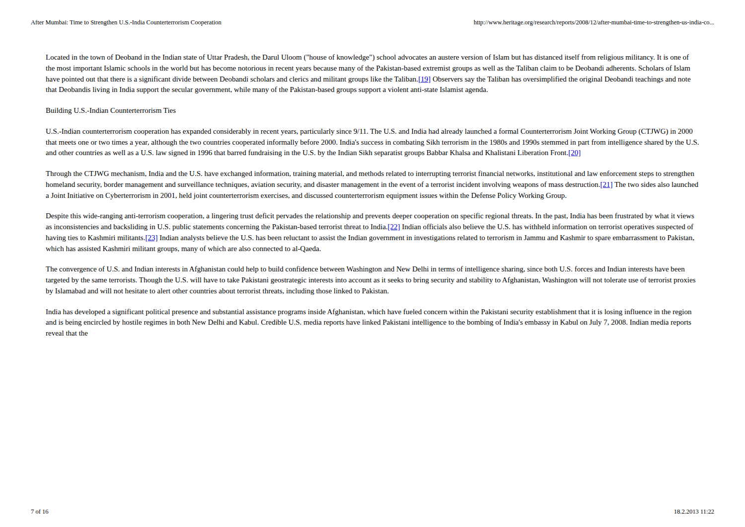After Mumbai: Time to Strengthen U.S.-India Counterterrorism Cooperation
http://www.heritage.org/research/reports/2008/12/after-mumbai-time-to-strengthen-us-india-co...
Located in the town of Deoband in the Indian state of Uttar Pradesh, the Darul Uloom ("house of knowledge") school advocates an austere version of Islam but has distanced itself from religious militancy. It is one of the most important Islamic schools in the world but has become notorious in recent years because many of the Pakistan-based extremist groups as well as the Taliban claim to be Deobandi adherents. Scholars of Islam have pointed out that there is a significant divide between Deobandi scholars and clerics and militant groups like the Taliban.[19] Observers say the Taliban has oversimplified the original Deobandi teachings and note that Deobandis living in India support the secular government, while many of the Pakistan-based groups support a violent anti-state Islamist agenda.
Building U.S.-Indian Counterterrorism Ties
U.S.-Indian counterterrorism cooperation has expanded considerably in recent years, particularly since 9/11. The U.S. and India had already launched a formal Counterterrorism Joint Working Group (CTJWG) in 2000 that meets one or two times a year, although the two countries cooperated informally before 2000. India's success in combating Sikh terrorism in the 1980s and 1990s stemmed in part from intelligence shared by the U.S. and other countries as well as a U.S. law signed in 1996 that barred fundraising in the U.S. by the Indian Sikh separatist groups Babbar Khalsa and Khalistani Liberation Front.[20]
Through the CTJWG mechanism, India and the U.S. have exchanged information, training material, and methods related to interrupting terrorist financial networks, institutional and law enforcement steps to strengthen homeland security, border management and surveillance techniques, aviation security, and disaster management in the event of a terrorist incident involving weapons of mass destruction.[21] The two sides also launched a Joint Initiative on Cyberterrorism in 2001, held joint counterterrorism exercises, and discussed counterterrorism equipment issues within the Defense Policy Working Group.
Despite this wide-ranging anti-terrorism cooperation, a lingering trust deficit pervades the relationship and prevents deeper cooperation on specific regional threats. In the past, India has been frustrated by what it views as inconsistencies and backsliding in U.S. public statements concerning the Pakistan-based terrorist threat to India.[22] Indian officials also believe the U.S. has withheld information on terrorist operatives suspected of having ties to Kashmiri militants.[23] Indian analysts believe the U.S. has been reluctant to assist the Indian government in investigations related to terrorism in Jammu and Kashmir to spare embarrassment to Pakistan, which has assisted Kashmiri militant groups, many of which are also connected to al-Qaeda.
The convergence of U.S. and Indian interests in Afghanistan could help to build confidence between Washington and New Delhi in terms of intelligence sharing, since both U.S. forces and Indian interests have been targeted by the same terrorists. Though the U.S. will have to take Pakistani geostrategic interests into account as it seeks to bring security and stability to Afghanistan, Washington will not tolerate use of terrorist proxies by Islamabad and will not hesitate to alert other countries about terrorist threats, including those linked to Pakistan.
India has developed a significant political presence and substantial assistance programs inside Afghanistan, which have fueled concern within the Pakistani security establishment that it is losing influence in the region and is being encircled by hostile regimes in both New Delhi and Kabul. Credible U.S. media reports have linked Pakistani intelligence to the bombing of India's embassy in Kabul on July 7, 2008. Indian media reports reveal that the
7 of 16
18.2.2013 11:22